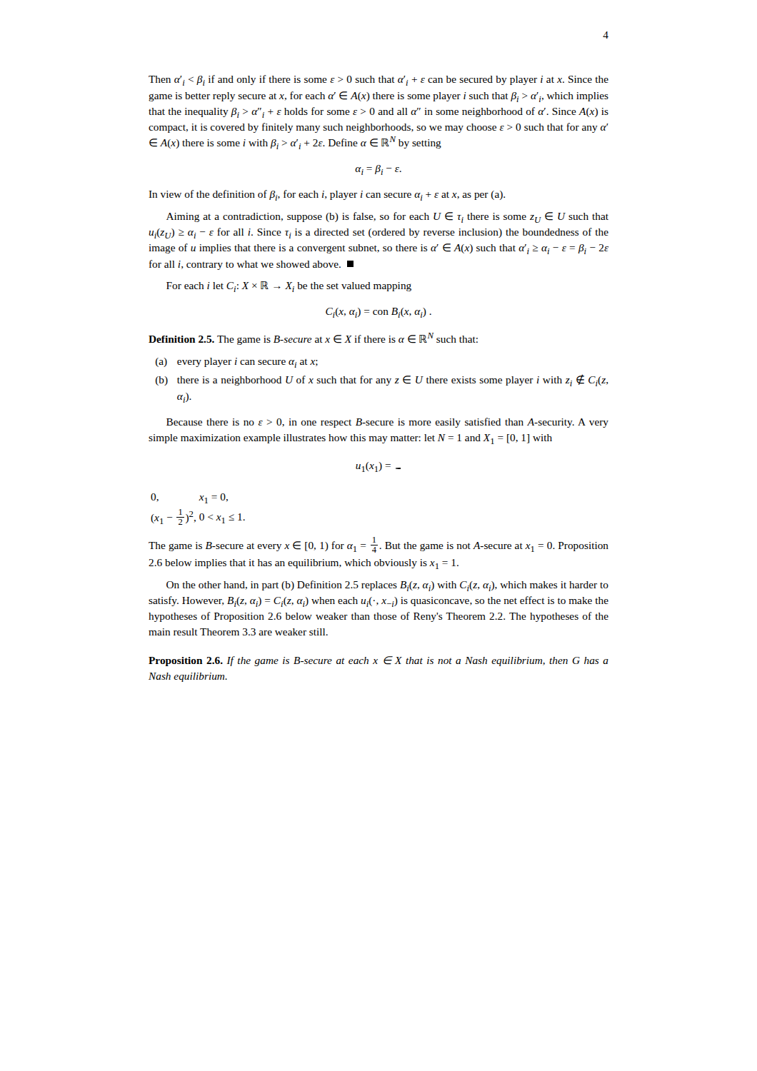4
Then α′i < βi if and only if there is some ε > 0 such that α′i + ε can be secured by player i at x. Since the game is better reply secure at x, for each α′ ∈ A(x) there is some player i such that βi > α′i, which implies that the inequality βi > α″i + ε holds for some ε > 0 and all α″ in some neighborhood of α′. Since A(x) is compact, it is covered by finitely many such neighborhoods, so we may choose ε > 0 such that for any α′ ∈ A(x) there is some i with βi > α′i + 2ε. Define α ∈ ℝN by setting
αi = βi − ε.
In view of the definition of βi, for each i, player i can secure αi + ε at x, as per (a).
Aiming at a contradiction, suppose (b) is false, so for each U ∈ τi there is some zU ∈ U such that ui(zU) ≥ αi − ε for all i. Since τi is a directed set (ordered by reverse inclusion) the boundedness of the image of u implies that there is a convergent subnet, so there is α′ ∈ A(x) such that α′i ≥ αi − ε = βi − 2ε for all i, contrary to what we showed above.
For each i let Ci: X × ℝ → Xi be the set valued mapping
Ci(x, αi) = con Bi(x, αi) .
Definition 2.5. The game is B-secure at x ∈ X if there is α ∈ ℝN such that:
(a) every player i can secure αi at x;
(b) there is a neighborhood U of x such that for any z ∈ U there exists some player i with zi ∉ Ci(z, αi).
Because there is no ε > 0, in one respect B-secure is more easily satisfied than A-security. A very simple maximization example illustrates how this may matter: let N = 1 and X1 = [0, 1] with
u1(x1) =
| 0, | x 1 = 0, |
| ( x 1 − 1 2 ) 2 , | 0 < x 1 ≤ 1. |
The game is B-secure at every x ∈ [0, 1) for α1 = 14. But the game is not A-secure at x1 = 0. Proposition 2.6 below implies that it has an equilibrium, which obviously is x1 = 1.
On the other hand, in part (b) Definition 2.5 replaces Bi(z, αi) with Ci(z, αi), which makes it harder to satisfy. However, Bi(z, αi) = Ci(z, αi) when each ui(·, x−i) is quasiconcave, so the net effect is to make the hypotheses of Proposition 2.6 below weaker than those of Reny's Theorem 2.2. The hypotheses of the main result Theorem 3.3 are weaker still.
Proposition 2.6. If the game is B-secure at each x ∈ X that is not a Nash equilibrium, then G has a Nash equilibrium.